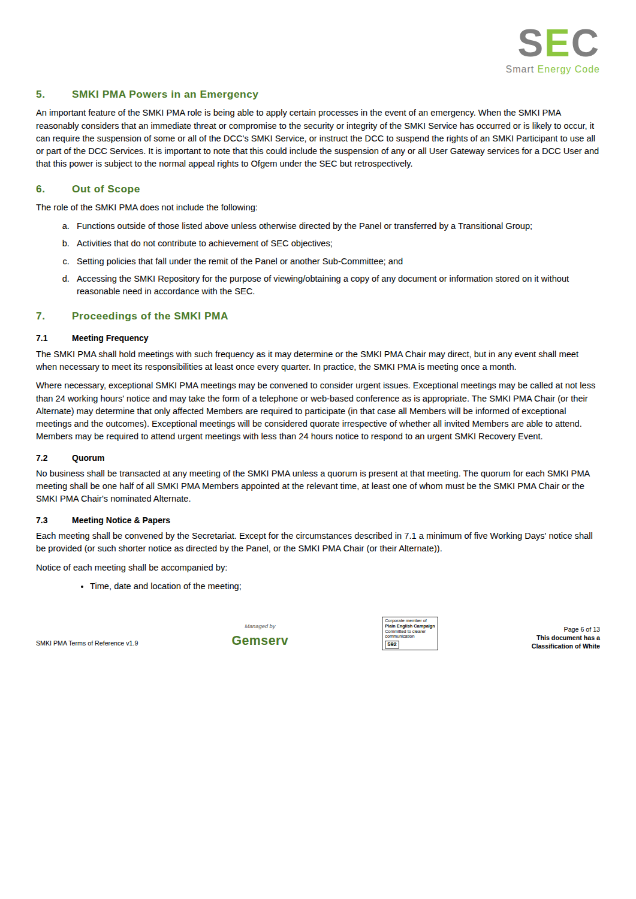SEC
Smart Energy Code
5. SMKI PMA Powers in an Emergency
An important feature of the SMKI PMA role is being able to apply certain processes in the event of an emergency. When the SMKI PMA reasonably considers that an immediate threat or compromise to the security or integrity of the SMKI Service has occurred or is likely to occur, it can require the suspension of some or all of the DCC's SMKI Service, or instruct the DCC to suspend the rights of an SMKI Participant to use all or part of the DCC Services. It is important to note that this could include the suspension of any or all User Gateway services for a DCC User and that this power is subject to the normal appeal rights to Ofgem under the SEC but retrospectively.
6. Out of Scope
The role of the SMKI PMA does not include the following:
Functions outside of those listed above unless otherwise directed by the Panel or transferred by a Transitional Group;
Activities that do not contribute to achievement of SEC objectives;
Setting policies that fall under the remit of the Panel or another Sub-Committee; and
Accessing the SMKI Repository for the purpose of viewing/obtaining a copy of any document or information stored on it without reasonable need in accordance with the SEC.
7. Proceedings of the SMKI PMA
7.1 Meeting Frequency
The SMKI PMA shall hold meetings with such frequency as it may determine or the SMKI PMA Chair may direct, but in any event shall meet when necessary to meet its responsibilities at least once every quarter. In practice, the SMKI PMA is meeting once a month.
Where necessary, exceptional SMKI PMA meetings may be convened to consider urgent issues. Exceptional meetings may be called at not less than 24 working hours' notice and may take the form of a telephone or web-based conference as is appropriate. The SMKI PMA Chair (or their Alternate) may determine that only affected Members are required to participate (in that case all Members will be informed of exceptional meetings and the outcomes). Exceptional meetings will be considered quorate irrespective of whether all invited Members are able to attend. Members may be required to attend urgent meetings with less than 24 hours notice to respond to an urgent SMKI Recovery Event.
7.2 Quorum
No business shall be transacted at any meeting of the SMKI PMA unless a quorum is present at that meeting. The quorum for each SMKI PMA meeting shall be one half of all SMKI PMA Members appointed at the relevant time, at least one of whom must be the SMKI PMA Chair or the SMKI PMA Chair's nominated Alternate.
7.3 Meeting Notice & Papers
Each meeting shall be convened by the Secretariat. Except for the circumstances described in 7.1 a minimum of five Working Days' notice shall be provided (or such shorter notice as directed by the Panel, or the SMKI PMA Chair (or their Alternate)).
Notice of each meeting shall be accompanied by:
Time, date and location of the meeting;
SMKI PMA Terms of Reference v1.9
Managed by
Gemserv
Corporate member of
Plain English Campaign
Committed to clearer
communication
592
Page 6 of 13
This document has a
Classification of White